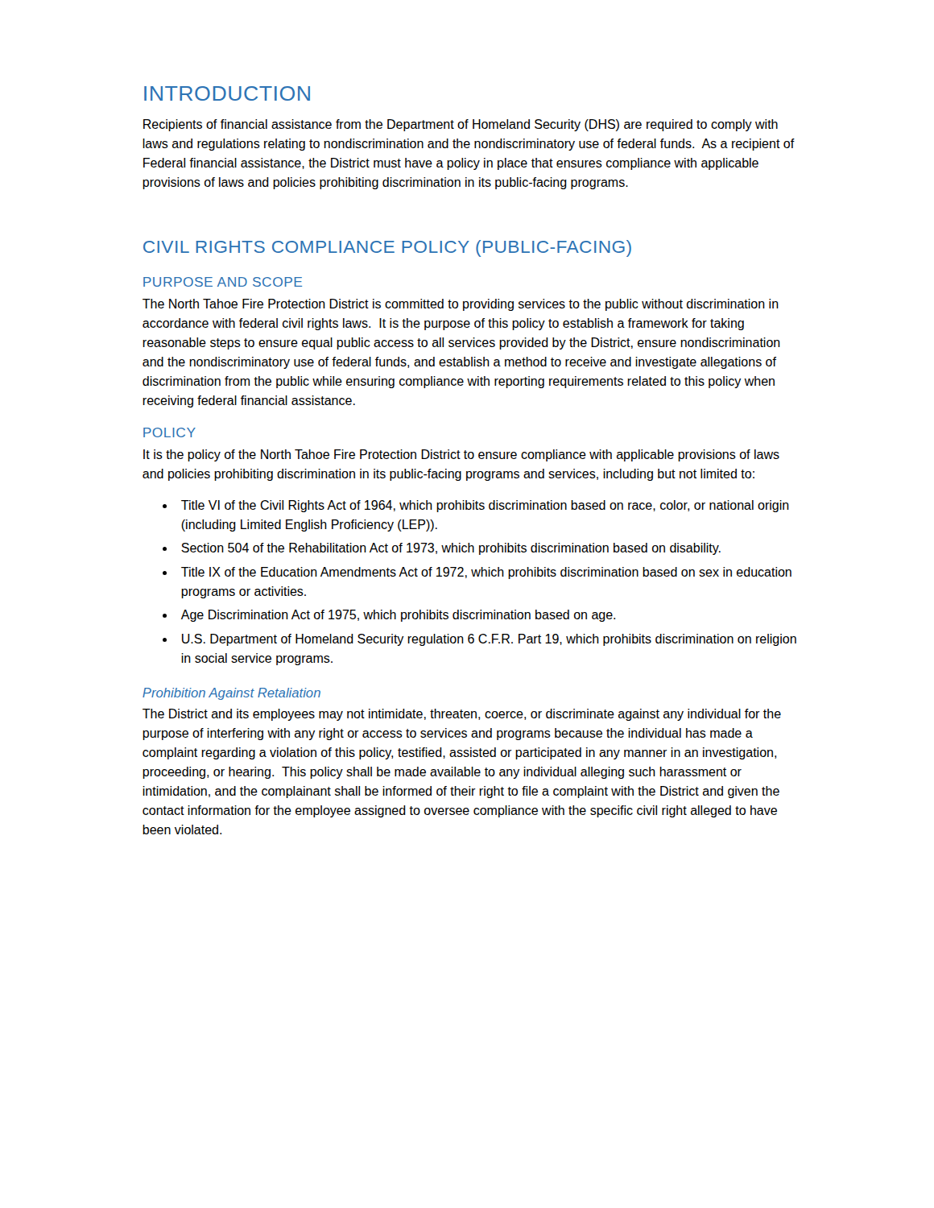INTRODUCTION
Recipients of financial assistance from the Department of Homeland Security (DHS) are required to comply with laws and regulations relating to nondiscrimination and the nondiscriminatory use of federal funds. As a recipient of Federal financial assistance, the District must have a policy in place that ensures compliance with applicable provisions of laws and policies prohibiting discrimination in its public-facing programs.
CIVIL RIGHTS COMPLIANCE POLICY (PUBLIC-FACING)
PURPOSE AND SCOPE
The North Tahoe Fire Protection District is committed to providing services to the public without discrimination in accordance with federal civil rights laws. It is the purpose of this policy to establish a framework for taking reasonable steps to ensure equal public access to all services provided by the District, ensure nondiscrimination and the nondiscriminatory use of federal funds, and establish a method to receive and investigate allegations of discrimination from the public while ensuring compliance with reporting requirements related to this policy when receiving federal financial assistance.
POLICY
It is the policy of the North Tahoe Fire Protection District to ensure compliance with applicable provisions of laws and policies prohibiting discrimination in its public-facing programs and services, including but not limited to:
Title VI of the Civil Rights Act of 1964, which prohibits discrimination based on race, color, or national origin (including Limited English Proficiency (LEP)).
Section 504 of the Rehabilitation Act of 1973, which prohibits discrimination based on disability.
Title IX of the Education Amendments Act of 1972, which prohibits discrimination based on sex in education programs or activities.
Age Discrimination Act of 1975, which prohibits discrimination based on age.
U.S. Department of Homeland Security regulation 6 C.F.R. Part 19, which prohibits discrimination on religion in social service programs.
Prohibition Against Retaliation
The District and its employees may not intimidate, threaten, coerce, or discriminate against any individual for the purpose of interfering with any right or access to services and programs because the individual has made a complaint regarding a violation of this policy, testified, assisted or participated in any manner in an investigation, proceeding, or hearing. This policy shall be made available to any individual alleging such harassment or intimidation, and the complainant shall be informed of their right to file a complaint with the District and given the contact information for the employee assigned to oversee compliance with the specific civil right alleged to have been violated.